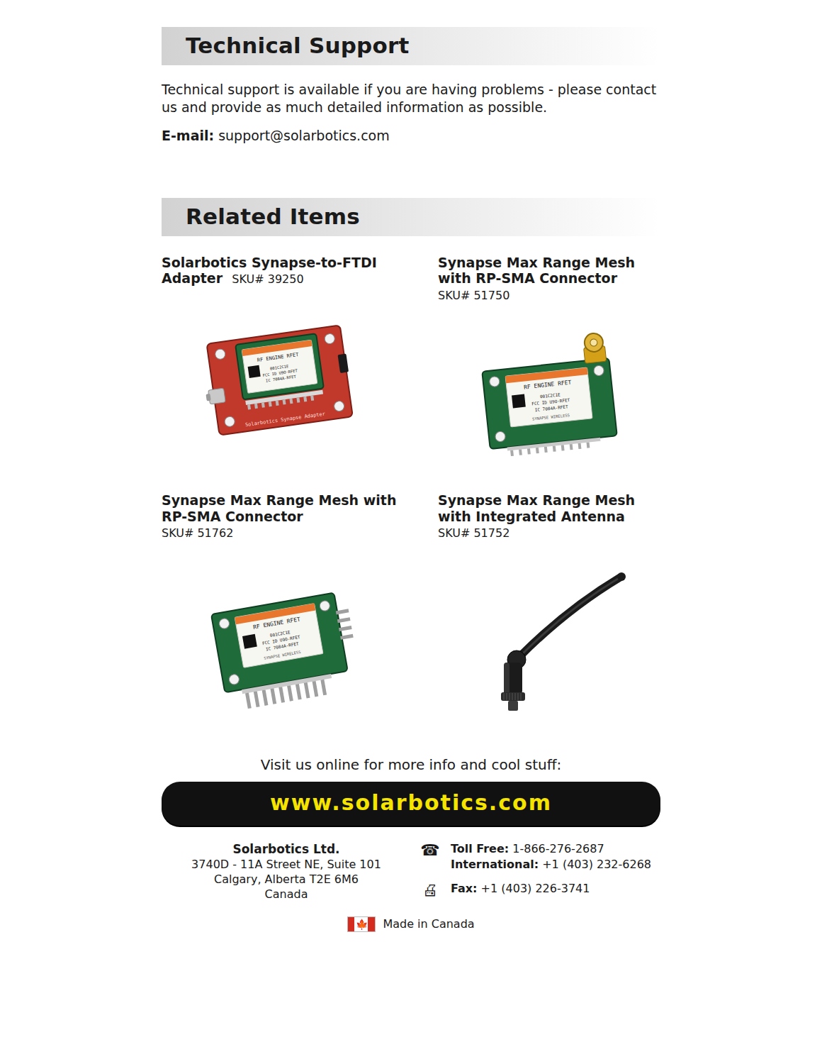Technical Support
Technical support is available if you are having problems - please contact us and provide as much detailed information as possible.
E-mail: support@solarbotics.com
Related Items
Solarbotics Synapse-to-FTDI Adapter SKU# 39250
RF ENGINE RFET 001C2C1E FCC ID U9O-RFET IC 7084A-RFET Solarbotics Synapse Adapter
Synapse Max Range Mesh with RP-SMA Connector
SKU# 51750
RF ENGINE RFET 001C2C1E FCC ID U9O-RFET IC 7084A-RFET SYNAPSE WIRELESS
Synapse Max Range Mesh with RP-SMA Connector
SKU# 51762
RF ENGINE RFET 001C2C1E FCC ID U9O-RFET IC 7084A-RFET SYNAPSE WIRELESS
Synapse Max Range Mesh with Integrated Antenna
SKU# 51752
Visit us online for more info and cool stuff:
www.solarbotics.com
Solarbotics Ltd.
3740D - 11A Street NE, Suite 101
Calgary, Alberta T2E 6M6
Canada
☎
Toll Free: 1-866-276-2687
International: +1 (403) 232-6268
🖨
Fax: +1 (403) 226-3741
Made in Canada